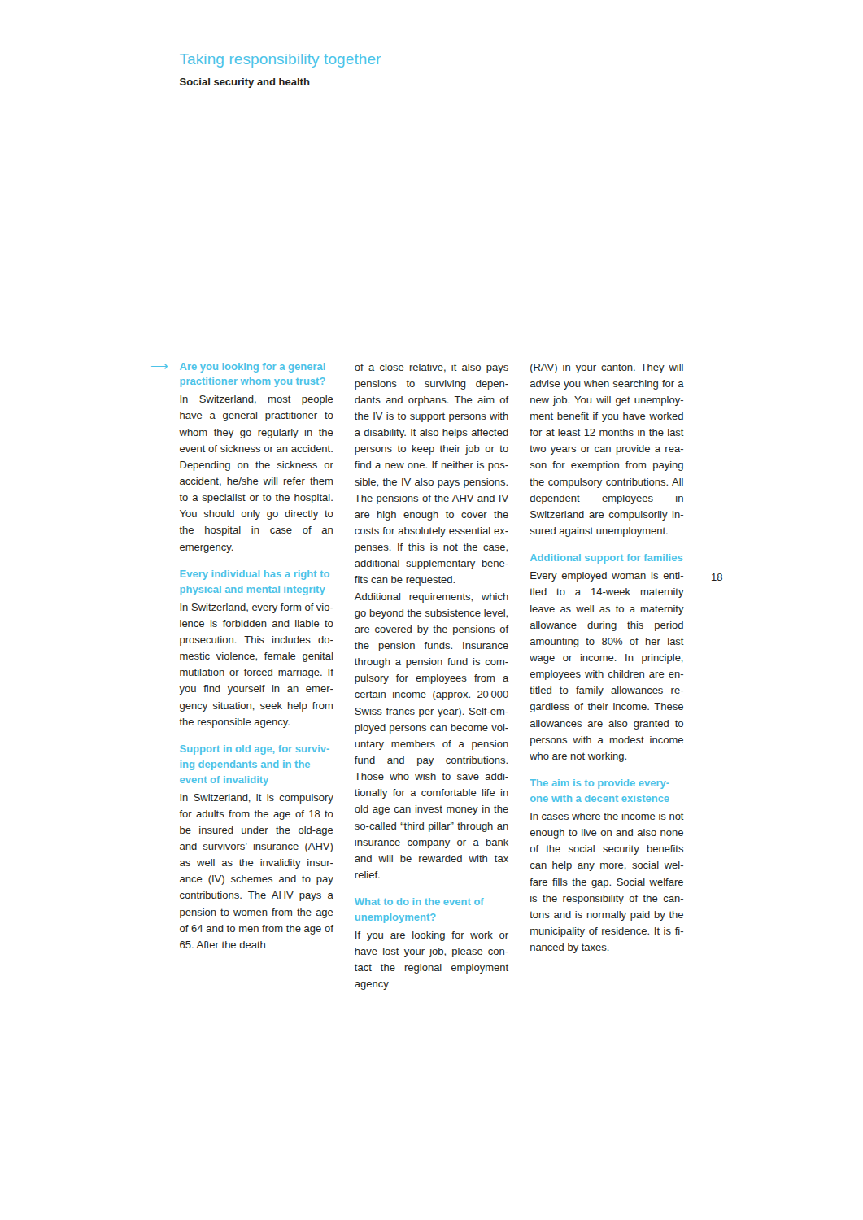Taking responsibility together
Social security and health
⟶
Are you looking for a general practitioner whom you trust?
In Switzerland, most people have a general practitioner to whom they go regularly in the event of sickness or an accident. Depending on the sickness or accident, he/she will refer them to a specialist or to the hospital. You should only go directly to the hospital in case of an emergency.
Every individual has a right to physical and mental integrity
In Switzerland, every form of violence is forbidden and liable to prosecution. This includes domestic violence, female genital mutilation or forced marriage. If you find yourself in an emergency situation, seek help from the responsible agency.
Support in old age, for surviving dependants and in the event of invalidity
In Switzerland, it is compulsory for adults from the age of 18 to be insured under the old-age and survivors’ insurance (AHV) as well as the invalidity insurance (IV) schemes and to pay contributions. The AHV pays a pension to women from the age of 64 and to men from the age of 65. After the death
of a close relative, it also pays pensions to surviving dependants and orphans. The aim of the IV is to support persons with a disability. It also helps affected persons to keep their job or to find a new one. If neither is possible, the IV also pays pensions. The pensions of the AHV and IV are high enough to cover the costs for absolutely essential expenses. If this is not the case, additional supplementary benefits can be requested.
Additional requirements, which go beyond the subsistence level, are covered by the pensions of the pension funds. Insurance through a pension fund is compulsory for employees from a certain income (approx. 20 000 Swiss francs per year). Self-employed persons can become voluntary members of a pension fund and pay contributions. Those who wish to save additionally for a comfortable life in old age can invest money in the so-called “third pillar” through an insurance company or a bank and will be rewarded with tax relief.
What to do in the event of unemployment?
If you are looking for work or have lost your job, please contact the regional employment agency
(RAV) in your canton. They will advise you when searching for a new job. You will get unemployment benefit if you have worked for at least 12 months in the last two years or can provide a reason for exemption from paying the compulsory contributions. All dependent employees in Switzerland are compulsorily insured against unemployment.
Additional support for families
Every employed woman is entitled to a 14-week maternity leave as well as to a maternity allowance during this period amounting to 80% of her last wage or income. In principle, employees with children are entitled to family allowances regardless of their income. These allowances are also granted to persons with a modest income who are not working.
The aim is to provide everyone with a decent existence
In cases where the income is not enough to live on and also none of the social security benefits can help any more, social welfare fills the gap. Social welfare is the responsibility of the cantons and is normally paid by the municipality of residence. It is financed by taxes.
18